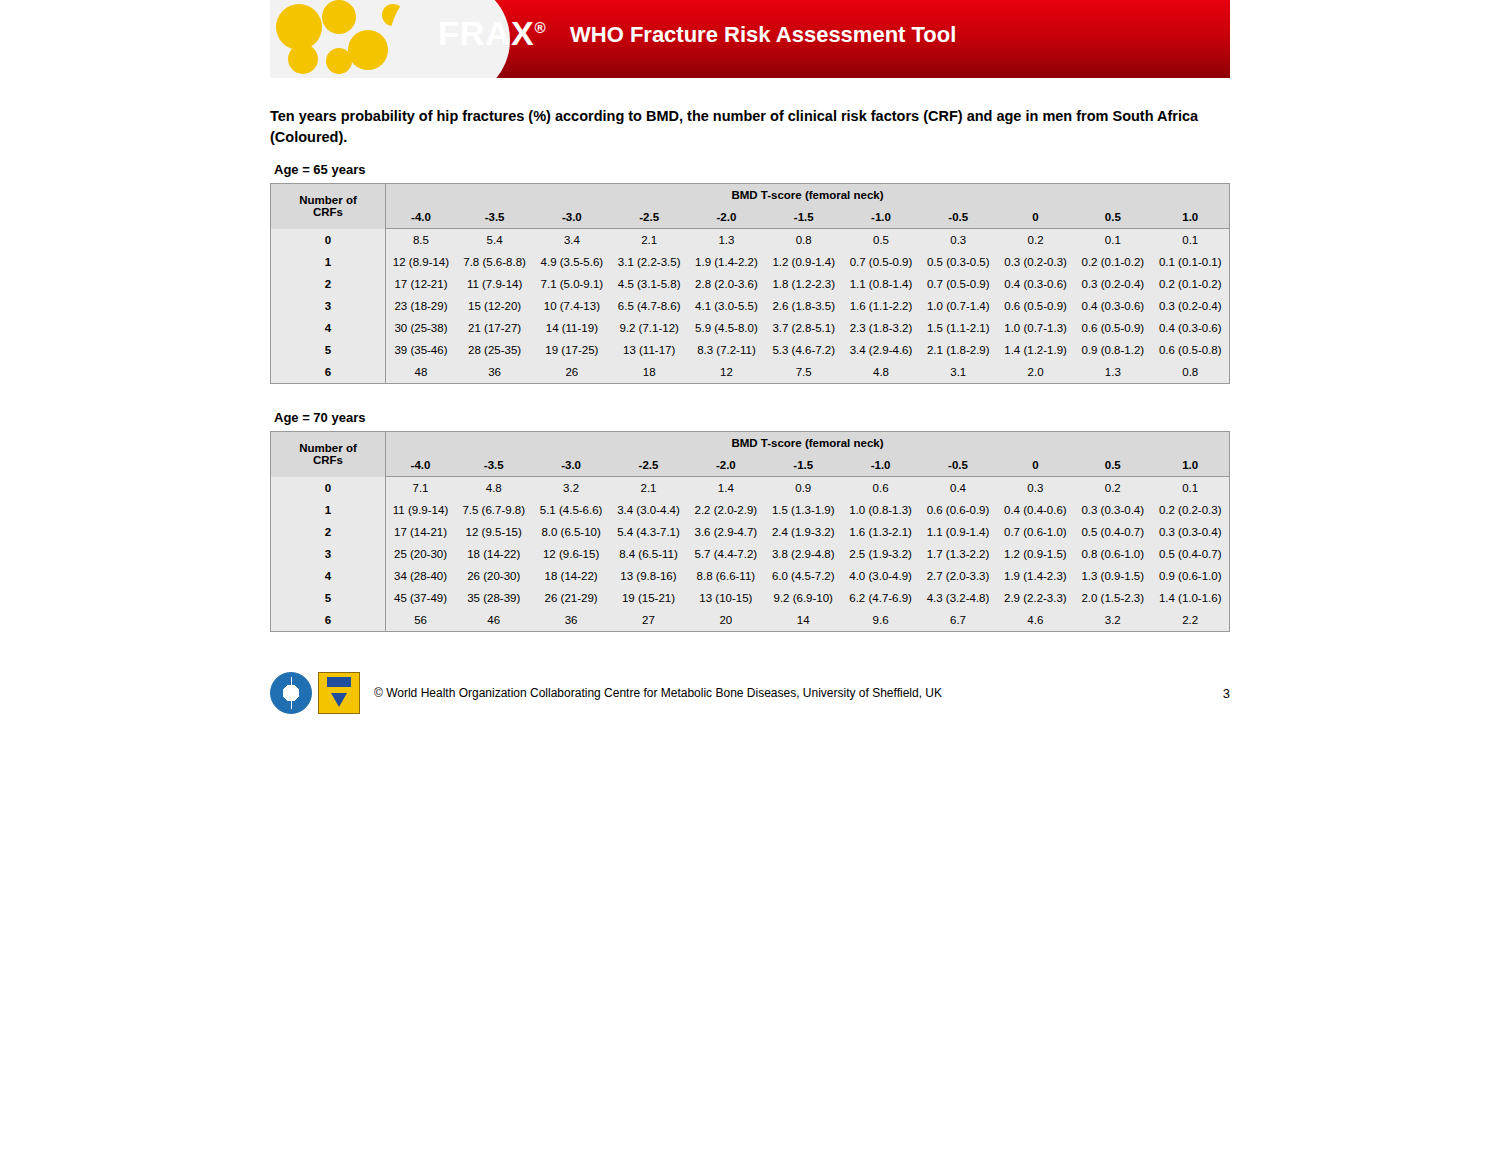FRAX®
WHO Fracture Risk Assessment Tool
Ten years probability of hip fractures (%) according to BMD, the number of clinical risk factors (CRF) and age in men from South Africa (Coloured).
Age = 65 years
| Number of CRFs | BMD T-score (femoral neck) |
| --- | --- |
| -4.0 | -3.5 | -3.0 | -2.5 | -2.0 | -1.5 | -1.0 | -0.5 | 0 | 0.5 | 1.0 |
| 0 | 8.5 | 5.4 | 3.4 | 2.1 | 1.3 | 0.8 | 0.5 | 0.3 | 0.2 | 0.1 | 0.1 |
| 1 | 12 (8.9-14) | 7.8 (5.6-8.8) | 4.9 (3.5-5.6) | 3.1 (2.2-3.5) | 1.9 (1.4-2.2) | 1.2 (0.9-1.4) | 0.7 (0.5-0.9) | 0.5 (0.3-0.5) | 0.3 (0.2-0.3) | 0.2 (0.1-0.2) | 0.1 (0.1-0.1) |
| 2 | 17 (12-21) | 11 (7.9-14) | 7.1 (5.0-9.1) | 4.5 (3.1-5.8) | 2.8 (2.0-3.6) | 1.8 (1.2-2.3) | 1.1 (0.8-1.4) | 0.7 (0.5-0.9) | 0.4 (0.3-0.6) | 0.3 (0.2-0.4) | 0.2 (0.1-0.2) |
| 3 | 23 (18-29) | 15 (12-20) | 10 (7.4-13) | 6.5 (4.7-8.6) | 4.1 (3.0-5.5) | 2.6 (1.8-3.5) | 1.6 (1.1-2.2) | 1.0 (0.7-1.4) | 0.6 (0.5-0.9) | 0.4 (0.3-0.6) | 0.3 (0.2-0.4) |
| 4 | 30 (25-38) | 21 (17-27) | 14 (11-19) | 9.2 (7.1-12) | 5.9 (4.5-8.0) | 3.7 (2.8-5.1) | 2.3 (1.8-3.2) | 1.5 (1.1-2.1) | 1.0 (0.7-1.3) | 0.6 (0.5-0.9) | 0.4 (0.3-0.6) |
| 5 | 39 (35-46) | 28 (25-35) | 19 (17-25) | 13 (11-17) | 8.3 (7.2-11) | 5.3 (4.6-7.2) | 3.4 (2.9-4.6) | 2.1 (1.8-2.9) | 1.4 (1.2-1.9) | 0.9 (0.8-1.2) | 0.6 (0.5-0.8) |
| 6 | 48 | 36 | 26 | 18 | 12 | 7.5 | 4.8 | 3.1 | 2.0 | 1.3 | 0.8 |
Age = 70 years
| Number of CRFs | BMD T-score (femoral neck) |
| --- | --- |
| -4.0 | -3.5 | -3.0 | -2.5 | -2.0 | -1.5 | -1.0 | -0.5 | 0 | 0.5 | 1.0 |
| 0 | 7.1 | 4.8 | 3.2 | 2.1 | 1.4 | 0.9 | 0.6 | 0.4 | 0.3 | 0.2 | 0.1 |
| 1 | 11 (9.9-14) | 7.5 (6.7-9.8) | 5.1 (4.5-6.6) | 3.4 (3.0-4.4) | 2.2 (2.0-2.9) | 1.5 (1.3-1.9) | 1.0 (0.8-1.3) | 0.6 (0.6-0.9) | 0.4 (0.4-0.6) | 0.3 (0.3-0.4) | 0.2 (0.2-0.3) |
| 2 | 17 (14-21) | 12 (9.5-15) | 8.0 (6.5-10) | 5.4 (4.3-7.1) | 3.6 (2.9-4.7) | 2.4 (1.9-3.2) | 1.6 (1.3-2.1) | 1.1 (0.9-1.4) | 0.7 (0.6-1.0) | 0.5 (0.4-0.7) | 0.3 (0.3-0.4) |
| 3 | 25 (20-30) | 18 (14-22) | 12 (9.6-15) | 8.4 (6.5-11) | 5.7 (4.4-7.2) | 3.8 (2.9-4.8) | 2.5 (1.9-3.2) | 1.7 (1.3-2.2) | 1.2 (0.9-1.5) | 0.8 (0.6-1.0) | 0.5 (0.4-0.7) |
| 4 | 34 (28-40) | 26 (20-30) | 18 (14-22) | 13 (9.8-16) | 8.8 (6.6-11) | 6.0 (4.5-7.2) | 4.0 (3.0-4.9) | 2.7 (2.0-3.3) | 1.9 (1.4-2.3) | 1.3 (0.9-1.5) | 0.9 (0.6-1.0) |
| 5 | 45 (37-49) | 35 (28-39) | 26 (21-29) | 19 (15-21) | 13 (10-15) | 9.2 (6.9-10) | 6.2 (4.7-6.9) | 4.3 (3.2-4.8) | 2.9 (2.2-3.3) | 2.0 (1.5-2.3) | 1.4 (1.0-1.6) |
| 6 | 56 | 46 | 36 | 27 | 20 | 14 | 9.6 | 6.7 | 4.6 | 3.2 | 2.2 |
© World Health Organization Collaborating Centre for Metabolic Bone Diseases, University of Sheffield, UK
3